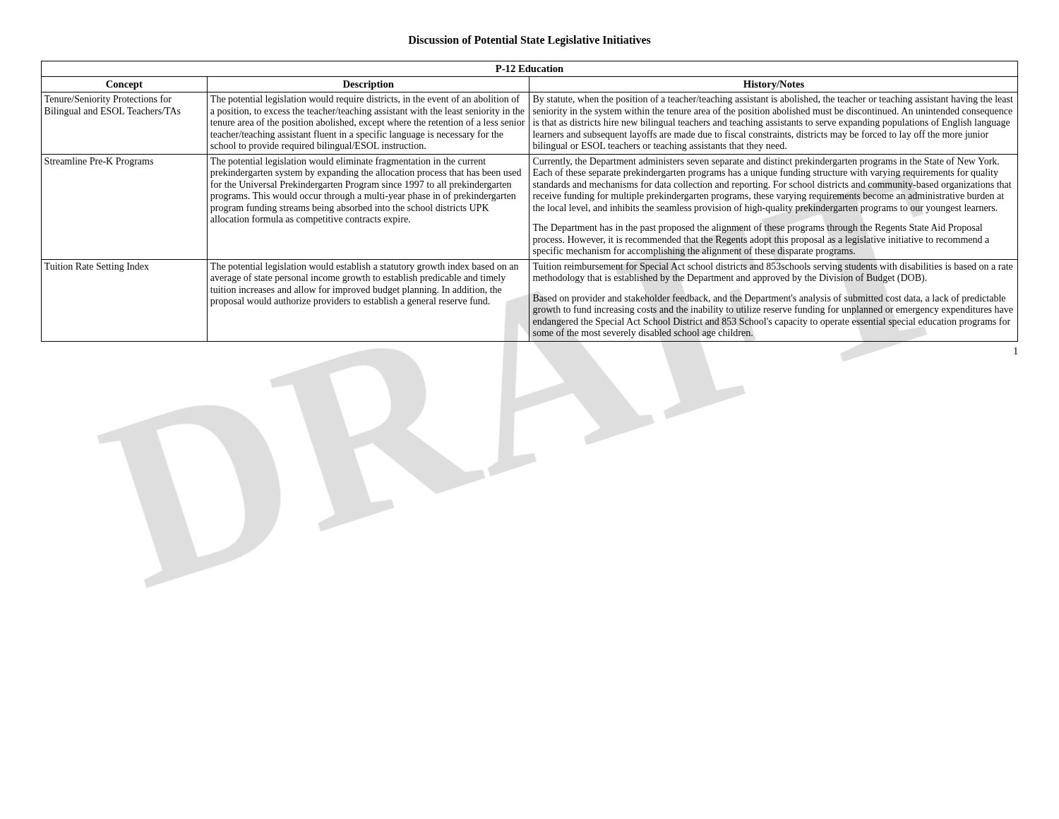DRAFT
Discussion of Potential State Legislative Initiatives
| P-12 Education |
| --- |
| Concept | Description | History/Notes |
| Tenure/Seniority Protections for Bilingual and ESOL Teachers/TAs | The potential legislation would require districts, in the event of an abolition of a position, to excess the teacher/teaching assistant with the least seniority in the tenure area of the position abolished, except where the retention of a less senior teacher/teaching assistant fluent in a specific language is necessary for the school to provide required bilingual/ESOL instruction. | By statute, when the position of a teacher/teaching assistant is abolished, the teacher or teaching assistant having the least seniority in the system within the tenure area of the position abolished must be discontinued. An unintended consequence is that as districts hire new bilingual teachers and teaching assistants to serve expanding populations of English language learners and subsequent layoffs are made due to fiscal constraints, districts may be forced to lay off the more junior bilingual or ESOL teachers or teaching assistants that they need. |
| Streamline Pre-K Programs | The potential legislation would eliminate fragmentation in the current prekindergarten system by expanding the allocation process that has been used for the Universal Prekindergarten Program since 1997 to all prekindergarten programs. This would occur through a multi-year phase in of prekindergarten program funding streams being absorbed into the school districts UPK allocation formula as competitive contracts expire. | Currently, the Department administers seven separate and distinct prekindergarten programs in the State of New York. Each of these separate prekindergarten programs has a unique funding structure with varying requirements for quality standards and mechanisms for data collection and reporting. For school districts and community-based organizations that receive funding for multiple prekindergarten programs, these varying requirements become an administrative burden at the local level, and inhibits the seamless provision of high-quality prekindergarten programs to our youngest learners. The Department has in the past proposed the alignment of these programs through the Regents State Aid Proposal process. However, it is recommended that the Regents adopt this proposal as a legislative initiative to recommend a specific mechanism for accomplishing the alignment of these disparate programs. |
| Tuition Rate Setting Index | The potential legislation would establish a statutory growth index based on an average of state personal income growth to establish predicable and timely tuition increases and allow for improved budget planning. In addition, the proposal would authorize providers to establish a general reserve fund. | Tuition reimbursement for Special Act school districts and 853schools serving students with disabilities is based on a rate methodology that is established by the Department and approved by the Division of Budget (DOB). Based on provider and stakeholder feedback, and the Department's analysis of submitted cost data, a lack of predictable growth to fund increasing costs and the inability to utilize reserve funding for unplanned or emergency expenditures have endangered the Special Act School District and 853 School's capacity to operate essential special education programs for some of the most severely disabled school age children. |
1